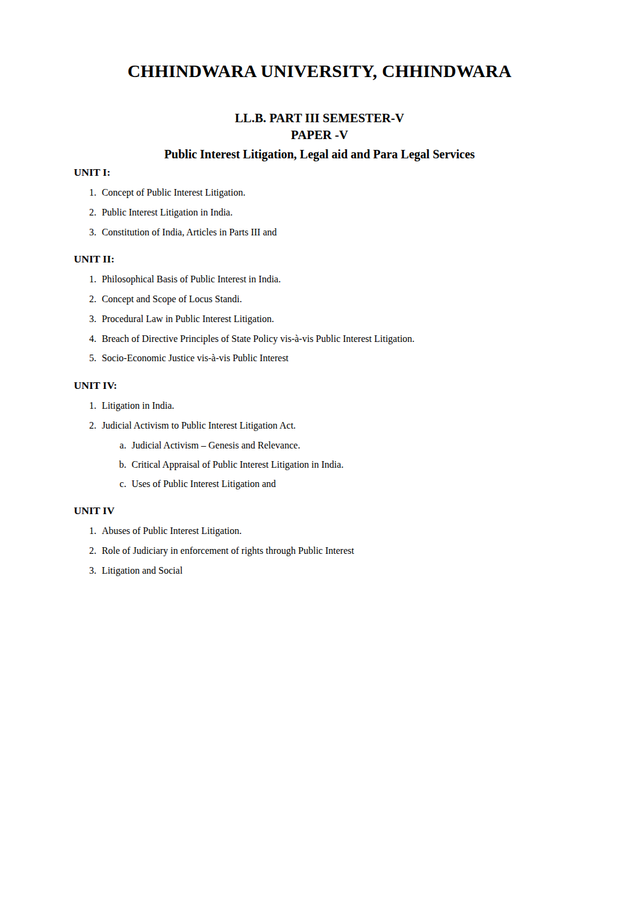CHHINDWARA UNIVERSITY, CHHINDWARA
LL.B. PART III SEMESTER-V
PAPER -V
Public Interest Litigation, Legal aid and Para Legal Services
UNIT I:
Concept of Public Interest Litigation.
Public Interest Litigation in India.
Constitution of India, Articles in Parts III and
UNIT II:
Philosophical Basis of Public Interest in India.
Concept and Scope of Locus Standi.
Procedural Law in Public Interest Litigation.
Breach of Directive Principles of State Policy vis-à-vis Public Interest Litigation.
Socio-Economic Justice vis-à-vis Public Interest
UNIT IV:
Litigation in India.
Judicial Activism to Public Interest Litigation Act.
Judicial Activism – Genesis and Relevance.
Critical Appraisal of Public Interest Litigation in India.
Uses of Public Interest Litigation and
UNIT IV
Abuses of Public Interest Litigation.
Role of Judiciary in enforcement of rights through Public Interest
Litigation and Social